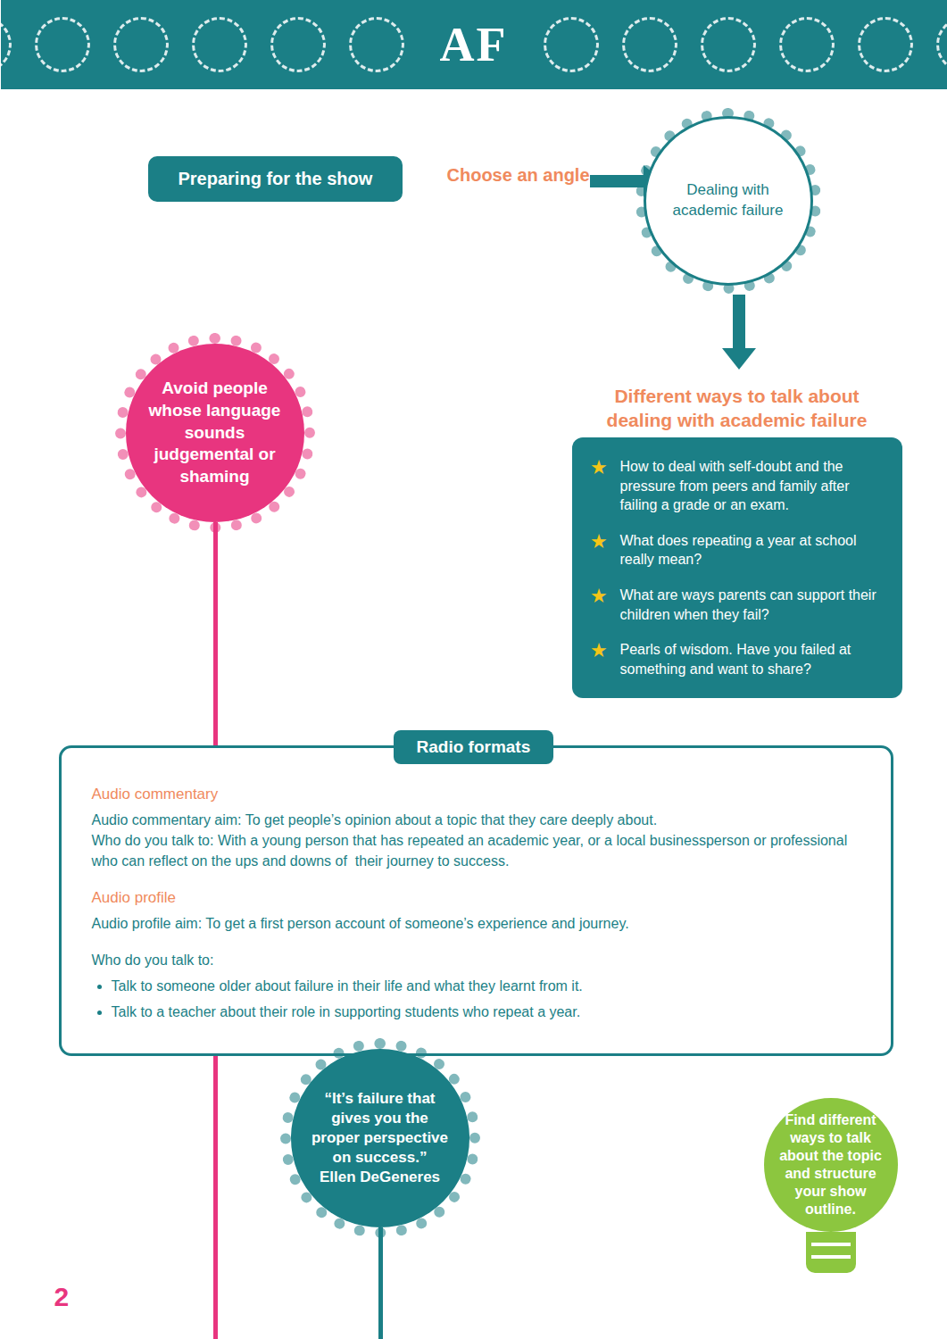AF
Preparing for the show
Choose an angle
Dealing with
academic failure
Avoid people whose language sounds judgemental or shaming
Different ways to talk about
dealing with academic failure
★How to deal with self-doubt and the pressure from peers and family after failing a grade or an exam.
★What does repeating a year at school really mean?
★What are ways parents can support their children when they fail?
★Pearls of wisdom. Have you failed at something and want to share?
Radio formats
Audio commentary
Audio commentary aim: To get people’s opinion about a topic that they care deeply about.
Who do you talk to: With a young person that has repeated an academic year, or a local businessperson or professional who can reflect on the ups and downs of their journey to success.
Audio profile
Audio profile aim: To get a first person account of someone’s experience and journey.
Who do you talk to:
Talk to someone older about failure in their life and what they learnt from it.
Talk to a teacher about their role in supporting students who repeat a year.
“It’s failure that gives you the proper perspective on success.”
Ellen DeGeneres
Find different ways to talk about the topic and structure your show outline.
2